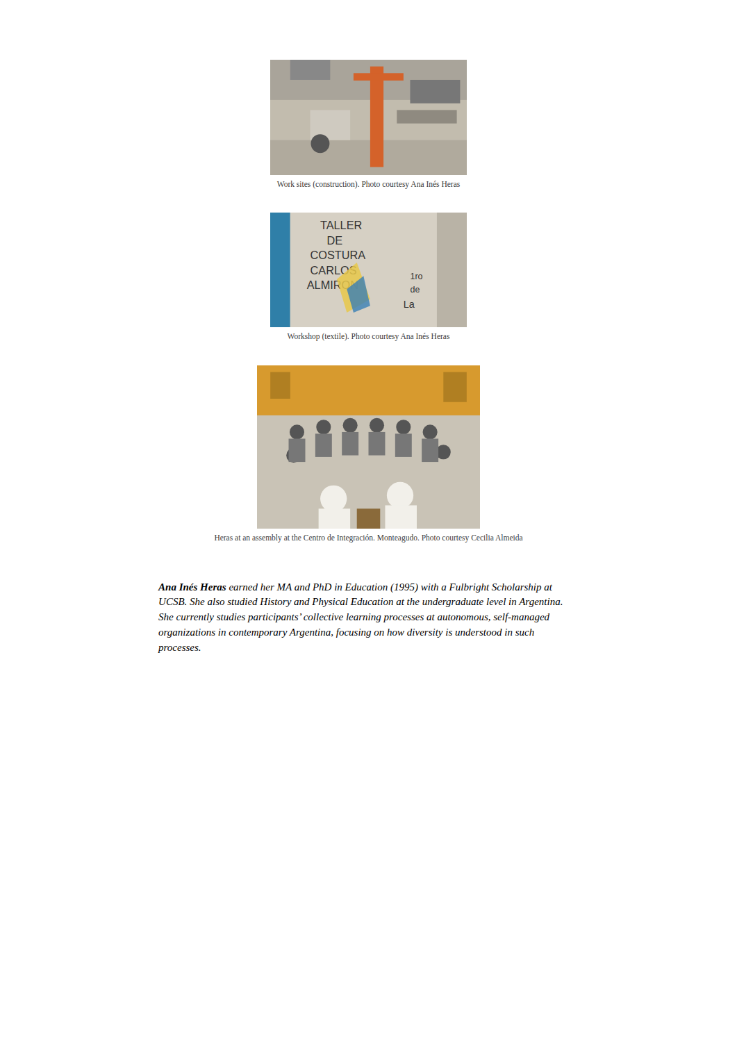Work sites (construction). Photo courtesy Ana Inés Heras
Workshop (textile). Photo courtesy Ana Inés Heras
Heras at an assembly at the Centro de Integración. Monteagudo. Photo courtesy Cecilia Almeida
Ana Inés Heras earned her MA and PhD in Education (1995) with a Fulbright Scholarship at UCSB. She also studied History and Physical Education at the undergraduate level in Argentina. She currently studies participants’ collective learning processes at autonomous, self-managed organizations in contemporary Argentina, focusing on how diversity is understood in such processes.